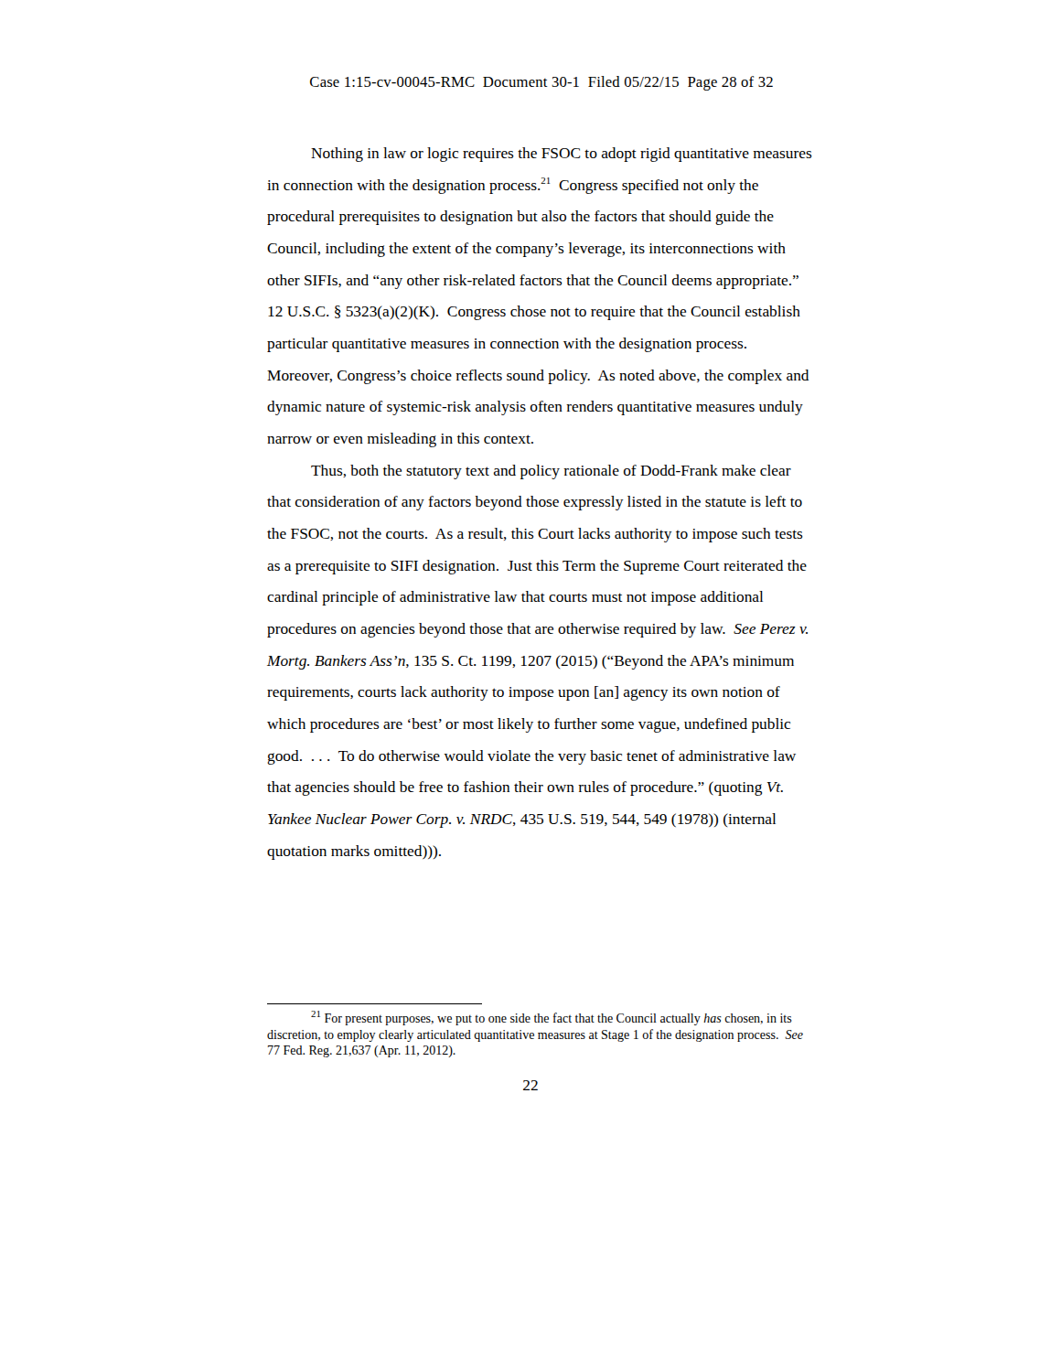Case 1:15-cv-00045-RMC Document 30-1 Filed 05/22/15 Page 28 of 32
Nothing in law or logic requires the FSOC to adopt rigid quantitative measures in connection with the designation process.21 Congress specified not only the procedural prerequisites to designation but also the factors that should guide the Council, including the extent of the company’s leverage, its interconnections with other SIFIs, and “any other risk-related factors that the Council deems appropriate.” 12 U.S.C. § 5323(a)(2)(K). Congress chose not to require that the Council establish particular quantitative measures in connection with the designation process. Moreover, Congress’s choice reflects sound policy. As noted above, the complex and dynamic nature of systemic-risk analysis often renders quantitative measures unduly narrow or even misleading in this context.
Thus, both the statutory text and policy rationale of Dodd-Frank make clear that consideration of any factors beyond those expressly listed in the statute is left to the FSOC, not the courts. As a result, this Court lacks authority to impose such tests as a prerequisite to SIFI designation. Just this Term the Supreme Court reiterated the cardinal principle of administrative law that courts must not impose additional procedures on agencies beyond those that are otherwise required by law. See Perez v. Mortg. Bankers Ass’n, 135 S. Ct. 1199, 1207 (2015) (“Beyond the APA’s minimum requirements, courts lack authority to impose upon [an] agency its own notion of which procedures are ‘best’ or most likely to further some vague, undefined public good. . . . To do otherwise would violate the very basic tenet of administrative law that agencies should be free to fashion their own rules of procedure.” (quoting Vt. Yankee Nuclear Power Corp. v. NRDC, 435 U.S. 519, 544, 549 (1978)) (internal quotation marks omitted))).
21 For present purposes, we put to one side the fact that the Council actually has chosen, in its discretion, to employ clearly articulated quantitative measures at Stage 1 of the designation process. See 77 Fed. Reg. 21,637 (Apr. 11, 2012).
22